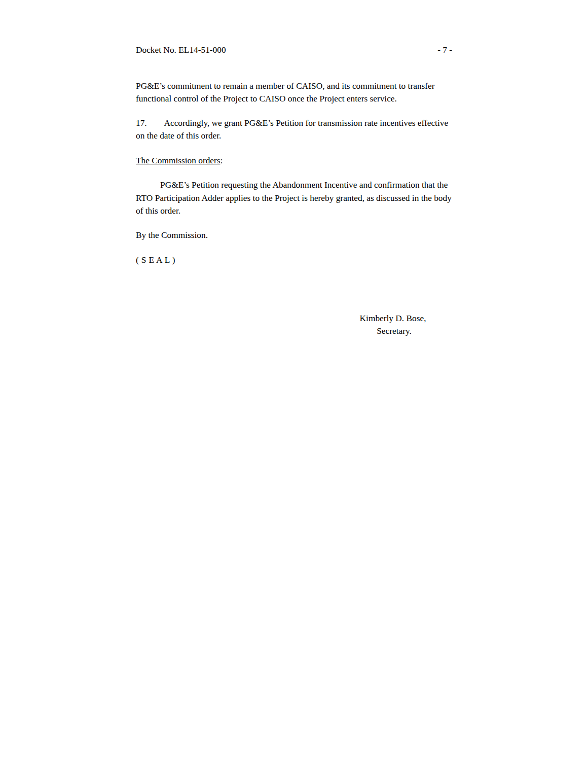Docket No. EL14-51-000
- 7 -
PG&E’s commitment to remain a member of CAISO, and its commitment to transfer functional control of the Project to CAISO once the Project enters service.
17. Accordingly, we grant PG&E’s Petition for transmission rate incentives effective on the date of this order.
The Commission orders:
PG&E’s Petition requesting the Abandonment Incentive and confirmation that the RTO Participation Adder applies to the Project is hereby granted, as discussed in the body of this order.
By the Commission.
( S E A L )
Kimberly D. Bose,
Secretary.